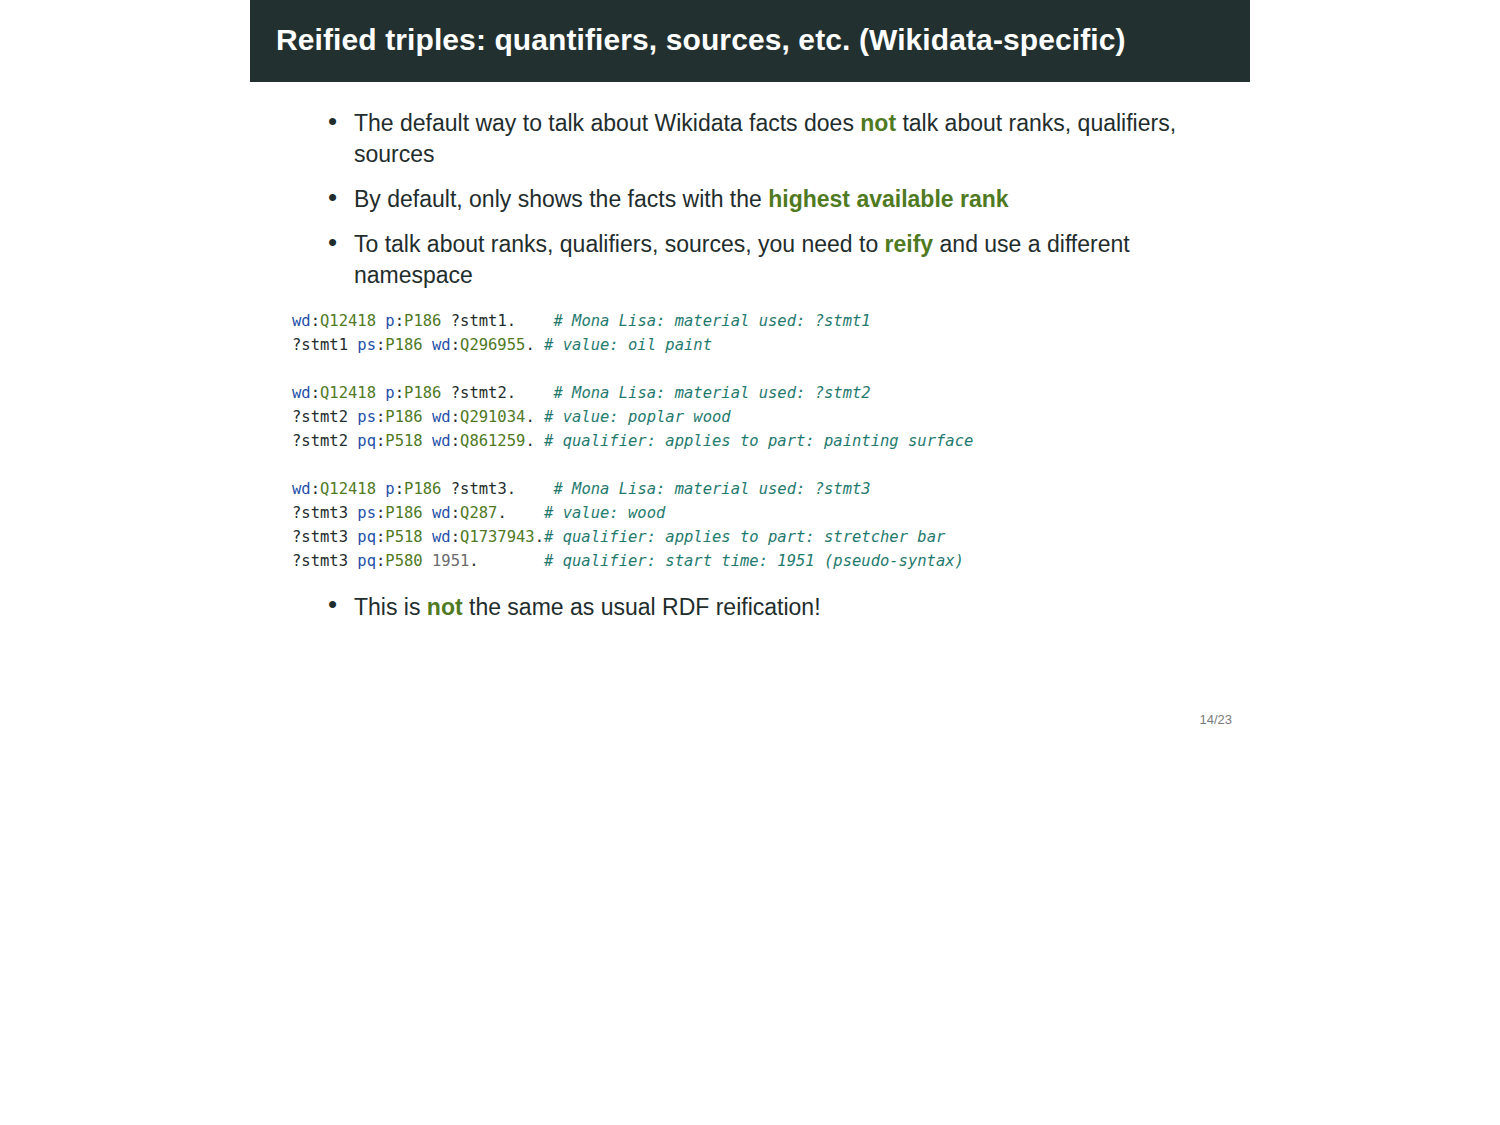Reified triples: quantifiers, sources, etc. (Wikidata-specific)
The default way to talk about Wikidata facts does not talk about ranks, qualifiers, sources
By default, only shows the facts with the highest available rank
To talk about ranks, qualifiers, sources, you need to reify and use a different namespace
wd:Q12418 p:P186 ?stmt1.    # Mona Lisa: material used: ?stmt1
?stmt1 ps:P186 wd:Q296955. # value: oil paint

wd:Q12418 p:P186 ?stmt2.    # Mona Lisa: material used: ?stmt2
?stmt2 ps:P186 wd:Q291034. # value: poplar wood
?stmt2 pq:P518 wd:Q861259. # qualifier: applies to part: painting surface

wd:Q12418 p:P186 ?stmt3.    # Mona Lisa: material used: ?stmt3
?stmt3 ps:P186 wd:Q287.    # value: wood
?stmt3 pq:P518 wd:Q1737943.# qualifier: applies to part: stretcher bar
?stmt3 pq:P580 1951.       # qualifier: start time: 1951 (pseudo-syntax)
This is not the same as usual RDF reification!
14/23